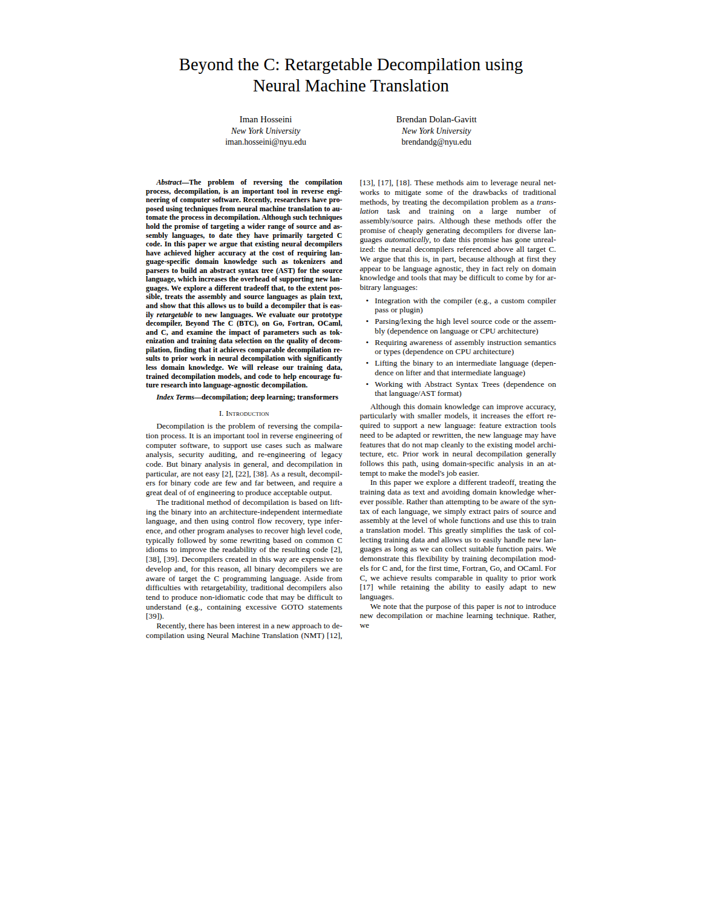Beyond the C: Retargetable Decompilation using
Neural Machine Translation
Iman Hosseini
New York University
iman.hosseini@nyu.edu
Brendan Dolan-Gavitt
New York University
brendandg@nyu.edu
Abstract—The problem of reversing the compilation process, decompilation, is an important tool in reverse engineering of computer software. Recently, researchers have proposed using techniques from neural machine translation to automate the process in decompilation. Although such techniques hold the promise of targeting a wider range of source and assembly languages, to date they have primarily targeted C code. In this paper we argue that existing neural decompilers have achieved higher accuracy at the cost of requiring language-specific domain knowledge such as tokenizers and parsers to build an abstract syntax tree (AST) for the source language, which increases the overhead of supporting new languages. We explore a different tradeoff that, to the extent possible, treats the assembly and source languages as plain text, and show that this allows us to build a decompiler that is easily retargetable to new languages. We evaluate our prototype decompiler, Beyond The C (BTC), on Go, Fortran, OCaml, and C, and examine the impact of parameters such as tokenization and training data selection on the quality of decompilation, finding that it achieves comparable decompilation results to prior work in neural decompilation with significantly less domain knowledge. We will release our training data, trained decompilation models, and code to help encourage future research into language-agnostic decompilation.
Index Terms—decompilation; deep learning; transformers
I. Introduction
Decompilation is the problem of reversing the compilation process. It is an important tool in reverse engineering of computer software, to support use cases such as malware analysis, security auditing, and re-engineering of legacy code. But binary analysis in general, and decompilation in particular, are not easy [2], [22], [38]. As a result, decompilers for binary code are few and far between, and require a great deal of of engineering to produce acceptable output.
The traditional method of decompilation is based on lifting the binary into an architecture-independent intermediate language, and then using control flow recovery, type inference, and other program analyses to recover high level code, typically followed by some rewriting based on common C idioms to improve the readability of the resulting code [2], [38], [39]. Decompilers created in this way are expensive to develop and, for this reason, all binary decompilers we are aware of target the C programming language. Aside from difficulties with retargetability, traditional decompilers also tend to produce non-idiomatic code that may be difficult to understand (e.g., containing excessive GOTO statements [39]).
Recently, there has been interest in a new approach to decompilation using Neural Machine Translation (NMT) [12], [13], [17], [18]. These methods aim to leverage neural networks to mitigate some of the drawbacks of traditional methods, by treating the decompilation problem as a translation task and training on a large number of assembly/source pairs. Although these methods offer the promise of cheaply generating decompilers for diverse languages automatically, to date this promise has gone unrealized: the neural decompilers referenced above all target C. We argue that this is, in part, because although at first they appear to be language agnostic, they in fact rely on domain knowledge and tools that may be difficult to come by for arbitrary languages:
Integration with the compiler (e.g., a custom compiler pass or plugin)
Parsing/lexing the high level source code or the assembly (dependence on language or CPU architecture)
Requiring awareness of assembly instruction semantics or types (dependence on CPU architecture)
Lifting the binary to an intermediate language (dependence on lifter and that intermediate language)
Working with Abstract Syntax Trees (dependence on that language/AST format)
Although this domain knowledge can improve accuracy, particularly with smaller models, it increases the effort required to support a new language: feature extraction tools need to be adapted or rewritten, the new language may have features that do not map cleanly to the existing model architecture, etc. Prior work in neural decompilation generally follows this path, using domain-specific analysis in an attempt to make the model's job easier.
In this paper we explore a different tradeoff, treating the training data as text and avoiding domain knowledge wherever possible. Rather than attempting to be aware of the syntax of each language, we simply extract pairs of source and assembly at the level of whole functions and use this to train a translation model. This greatly simplifies the task of collecting training data and allows us to easily handle new languages as long as we can collect suitable function pairs. We demonstrate this flexibility by training decompilation models for C and, for the first time, Fortran, Go, and OCaml. For C, we achieve results comparable in quality to prior work [17] while retaining the ability to easily adapt to new languages.
We note that the purpose of this paper is not to introduce new decompilation or machine learning technique. Rather, we